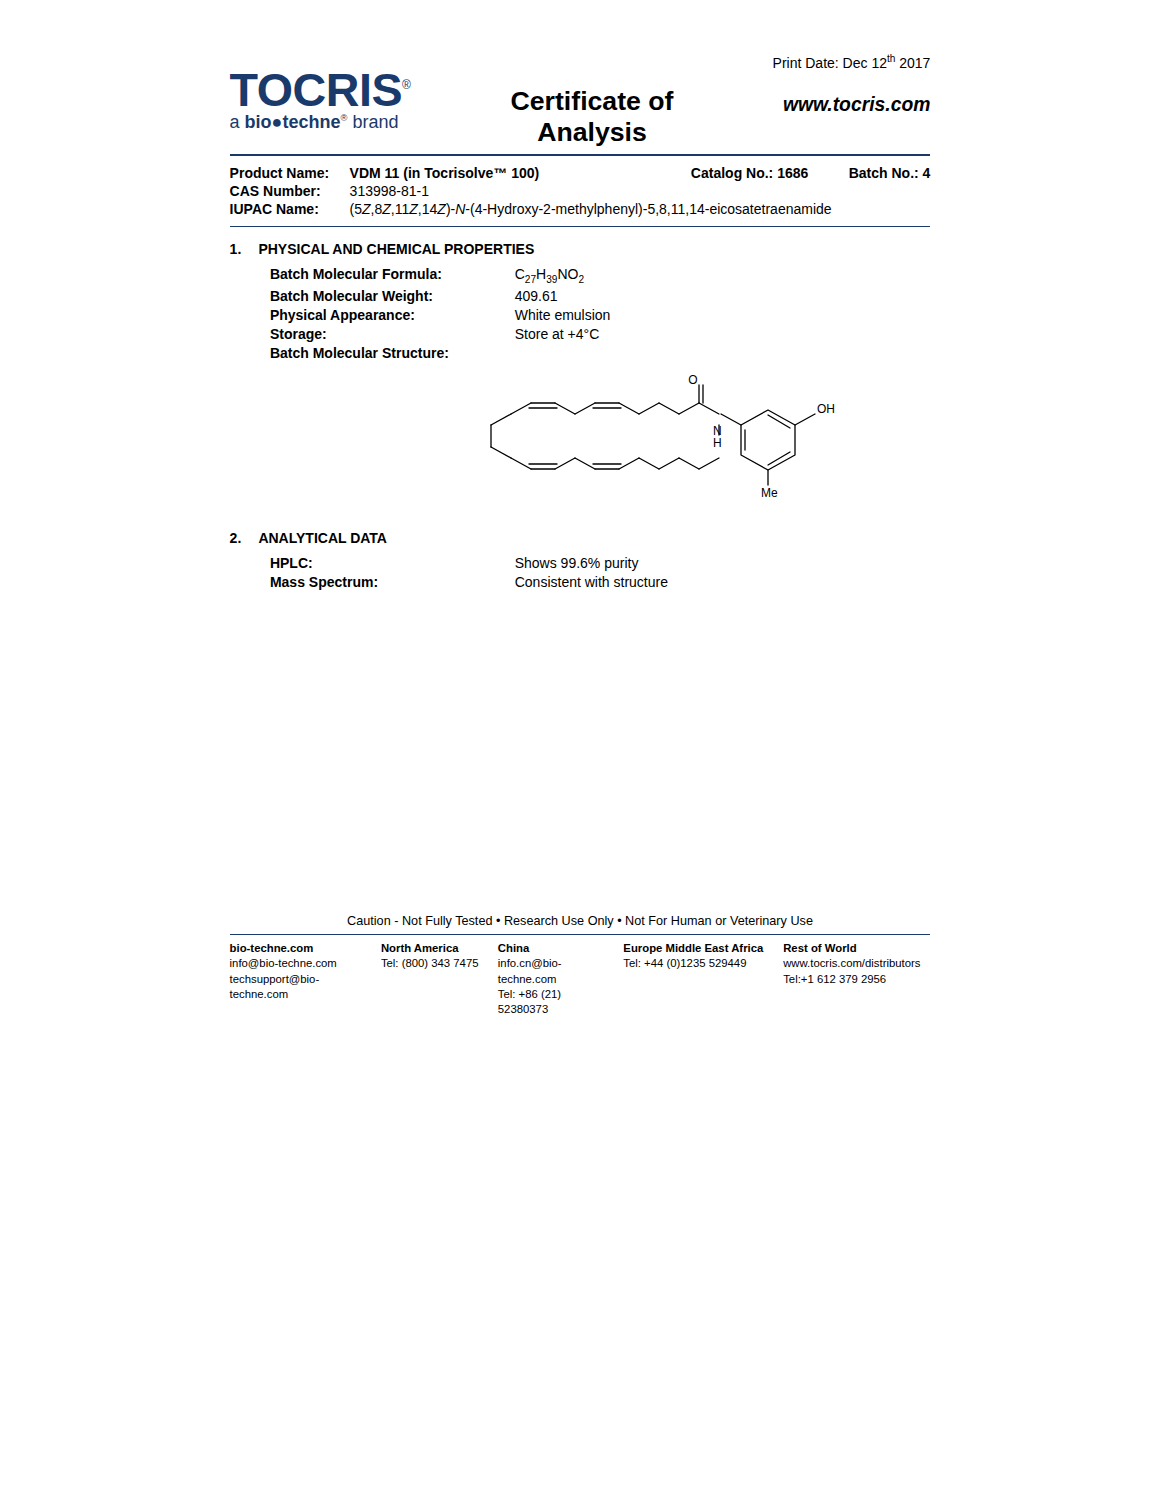Print Date: Dec 12th 2017
TOCRIS®
a bio●techne® brand
Certificate of Analysis
www.tocris.com
| Product Name: | VDM 11 (in Tocrisolve™ 100) | Catalog No.: 1686 | Batch No.: 4 |
| CAS Number: | 313998-81-1 |
| IUPAC Name: | (5 Z ,8 Z ,11 Z ,14 Z )- N -(4-Hydroxy-2-methylphenyl)-5,8,11,14-eicosatetraenamide |
1. PHYSICAL AND CHEMICAL PROPERTIES
| Batch Molecular Formula: | C 27 H 39 NO 2 |
| Batch Molecular Weight: | 409.61 |
| Physical Appearance: | White emulsion |
| Storage: | Store at +4°C |
| Batch Molecular Structure: | |
O OH H N Me
2. ANALYTICAL DATA
| HPLC: | Shows 99.6% purity |
| Mass Spectrum: | Consistent with structure |
Caution - Not Fully Tested • Research Use Only • Not For Human or Veterinary Use
bio-techne.com
info@bio-techne.com
techsupport@bio-techne.com
North America
Tel: (800) 343 7475
China
info.cn@bio-techne.com
Tel: +86 (21) 52380373
Europe Middle East Africa
Tel: +44 (0)1235 529449
Rest of World
www.tocris.com/distributors
Tel:+1 612 379 2956